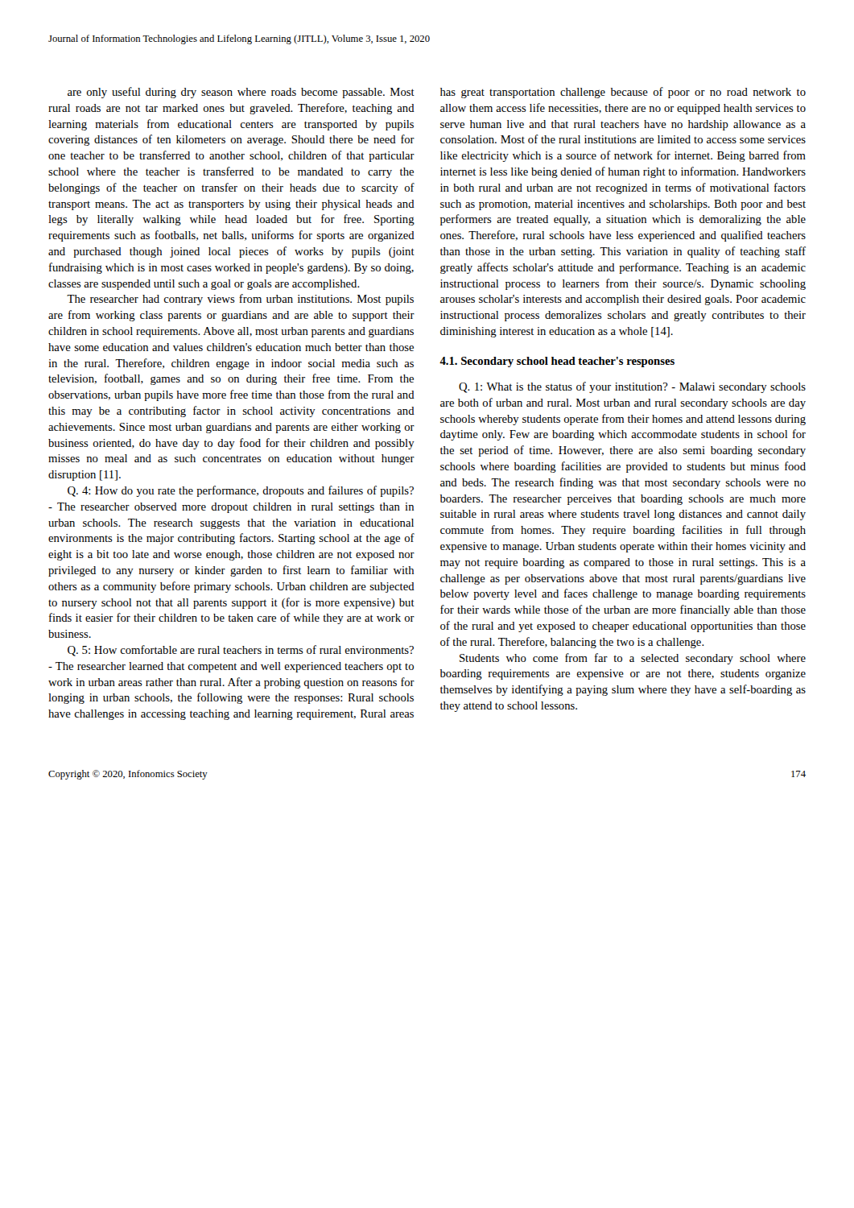Journal of Information Technologies and Lifelong Learning (JITLL), Volume 3, Issue 1, 2020
are only useful during dry season where roads become passable. Most rural roads are not tar marked ones but graveled. Therefore, teaching and learning materials from educational centers are transported by pupils covering distances of ten kilometers on average. Should there be need for one teacher to be transferred to another school, children of that particular school where the teacher is transferred to be mandated to carry the belongings of the teacher on transfer on their heads due to scarcity of transport means. The act as transporters by using their physical heads and legs by literally walking while head loaded but for free. Sporting requirements such as footballs, net balls, uniforms for sports are organized and purchased though joined local pieces of works by pupils (joint fundraising which is in most cases worked in people's gardens). By so doing, classes are suspended until such a goal or goals are accomplished.
The researcher had contrary views from urban institutions. Most pupils are from working class parents or guardians and are able to support their children in school requirements. Above all, most urban parents and guardians have some education and values children's education much better than those in the rural. Therefore, children engage in indoor social media such as television, football, games and so on during their free time. From the observations, urban pupils have more free time than those from the rural and this may be a contributing factor in school activity concentrations and achievements. Since most urban guardians and parents are either working or business oriented, do have day to day food for their children and possibly misses no meal and as such concentrates on education without hunger disruption [11].
Q. 4: How do you rate the performance, dropouts and failures of pupils? - The researcher observed more dropout children in rural settings than in urban schools. The research suggests that the variation in educational environments is the major contributing factors. Starting school at the age of eight is a bit too late and worse enough, those children are not exposed nor privileged to any nursery or kinder garden to first learn to familiar with others as a community before primary schools. Urban children are subjected to nursery school not that all parents support it (for is more expensive) but finds it easier for their children to be taken care of while they are at work or business.
Q. 5: How comfortable are rural teachers in terms of rural environments? - The researcher learned that competent and well experienced teachers opt to work in urban areas rather than rural. After a probing question on reasons for longing in urban schools, the following were the responses: Rural schools have challenges in accessing teaching and learning requirement, Rural areas has great transportation challenge because of poor or no road network to allow them access life necessities, there are no or equipped health services to serve human live and that rural teachers have no hardship allowance as a consolation. Most of the rural institutions are limited to access some services like electricity which is a source of network for internet. Being barred from internet is less like being denied of human right to information. Handworkers in both rural and urban are not recognized in terms of motivational factors such as promotion, material incentives and scholarships. Both poor and best performers are treated equally, a situation which is demoralizing the able ones. Therefore, rural schools have less experienced and qualified teachers than those in the urban setting. This variation in quality of teaching staff greatly affects scholar's attitude and performance. Teaching is an academic instructional process to learners from their source/s. Dynamic schooling arouses scholar's interests and accomplish their desired goals. Poor academic instructional process demoralizes scholars and greatly contributes to their diminishing interest in education as a whole [14].
4.1. Secondary school head teacher's responses
Q. 1: What is the status of your institution? - Malawi secondary schools are both of urban and rural. Most urban and rural secondary schools are day schools whereby students operate from their homes and attend lessons during daytime only. Few are boarding which accommodate students in school for the set period of time. However, there are also semi boarding secondary schools where boarding facilities are provided to students but minus food and beds. The research finding was that most secondary schools were no boarders. The researcher perceives that boarding schools are much more suitable in rural areas where students travel long distances and cannot daily commute from homes. They require boarding facilities in full through expensive to manage. Urban students operate within their homes vicinity and may not require boarding as compared to those in rural settings. This is a challenge as per observations above that most rural parents/guardians live below poverty level and faces challenge to manage boarding requirements for their wards while those of the urban are more financially able than those of the rural and yet exposed to cheaper educational opportunities than those of the rural. Therefore, balancing the two is a challenge.
Students who come from far to a selected secondary school where boarding requirements are expensive or are not there, students organize themselves by identifying a paying slum where they have a self-boarding as they attend to school lessons.
Copyright © 2020, Infonomics Society 174